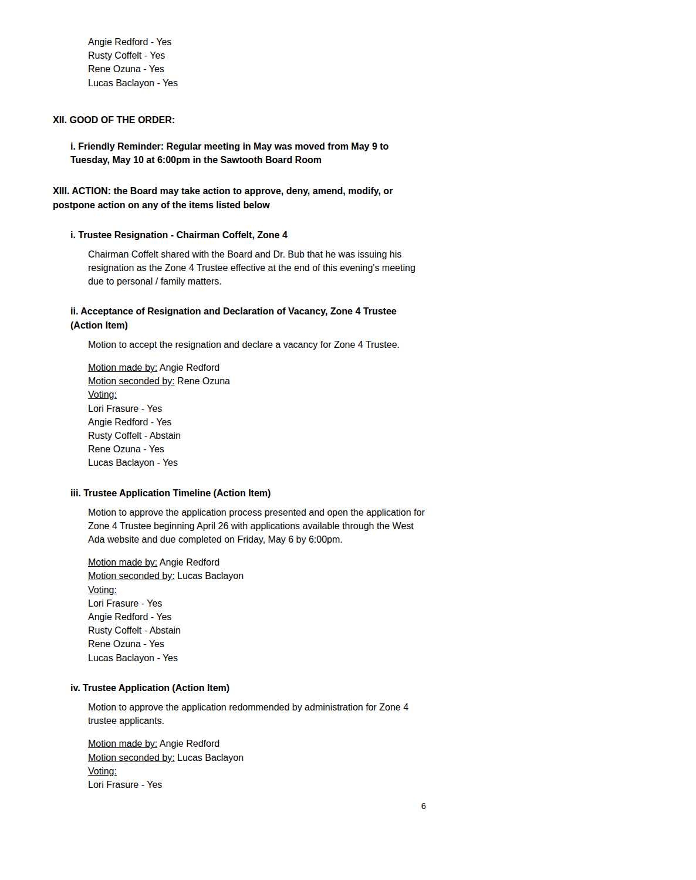Angie Redford - Yes
Rusty Coffelt - Yes
Rene Ozuna - Yes
Lucas Baclayon - Yes
XII. GOOD OF THE ORDER:
i. Friendly Reminder: Regular meeting in May was moved from May 9 to Tuesday, May 10 at 6:00pm in the Sawtooth Board Room
XIII. ACTION: the Board may take action to approve, deny, amend, modify, or postpone action on any of the items listed below
i. Trustee Resignation - Chairman Coffelt, Zone 4
Chairman Coffelt shared with the Board and Dr. Bub that he was issuing his resignation as the Zone 4 Trustee effective at the end of this evening's meeting due to personal / family matters.
ii. Acceptance of Resignation and Declaration of Vacancy, Zone 4 Trustee (Action Item)
Motion to accept the resignation and declare a vacancy for Zone 4 Trustee.
Motion made by: Angie Redford
Motion seconded by: Rene Ozuna
Voting:
Lori Frasure - Yes
Angie Redford - Yes
Rusty Coffelt - Abstain
Rene Ozuna - Yes
Lucas Baclayon - Yes
iii. Trustee Application Timeline (Action Item)
Motion to approve the application process presented and open the application for Zone 4 Trustee beginning April 26 with applications available through the West Ada website and due completed on Friday, May 6 by 6:00pm.
Motion made by: Angie Redford
Motion seconded by: Lucas Baclayon
Voting:
Lori Frasure - Yes
Angie Redford - Yes
Rusty Coffelt - Abstain
Rene Ozuna - Yes
Lucas Baclayon - Yes
iv. Trustee Application (Action Item)
Motion to approve the application redommended by administration for Zone 4 trustee applicants.
Motion made by: Angie Redford
Motion seconded by: Lucas Baclayon
Voting:
Lori Frasure - Yes
6